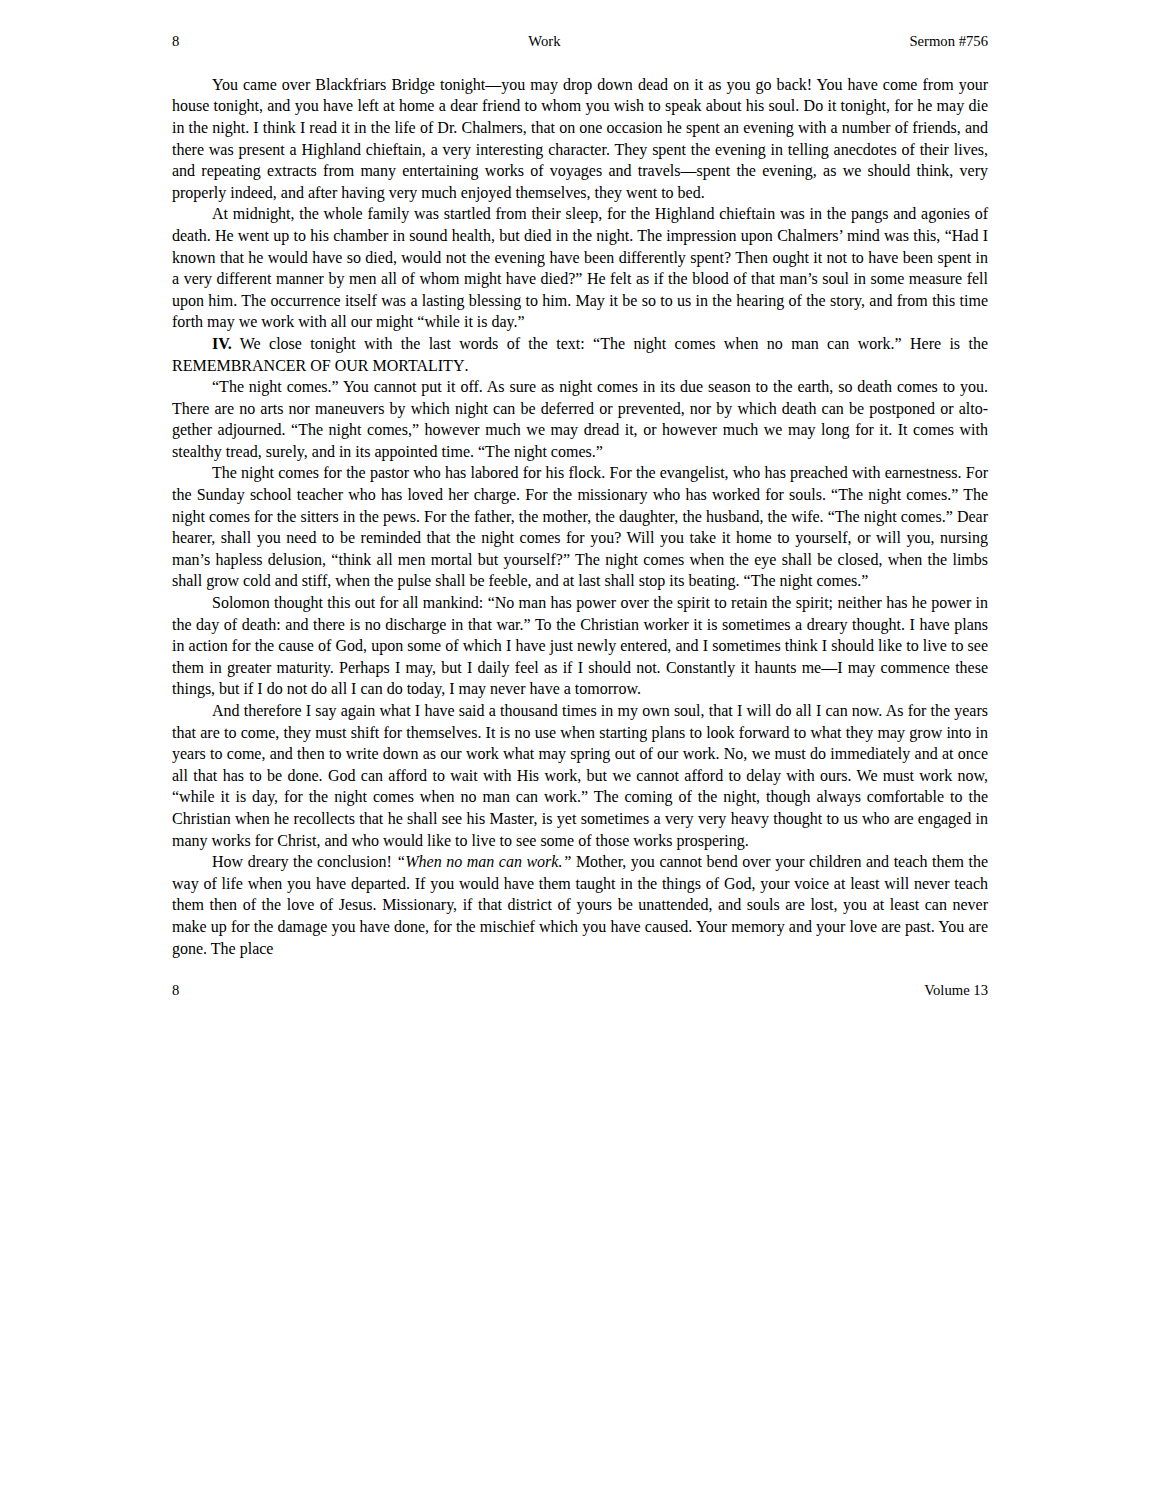8 Work Sermon #756
You came over Blackfriars Bridge tonight—you may drop down dead on it as you go back! You have come from your house tonight, and you have left at home a dear friend to whom you wish to speak about his soul. Do it tonight, for he may die in the night. I think I read it in the life of Dr. Chalmers, that on one occasion he spent an evening with a number of friends, and there was present a Highland chieftain, a very interesting character. They spent the evening in telling anecdotes of their lives, and repeating extracts from many entertaining works of voyages and travels—spent the evening, as we should think, very properly indeed, and after having very much enjoyed themselves, they went to bed.
At midnight, the whole family was startled from their sleep, for the Highland chieftain was in the pangs and agonies of death. He went up to his chamber in sound health, but died in the night. The impression upon Chalmers’ mind was this, “Had I known that he would have so died, would not the evening have been differently spent? Then ought it not to have been spent in a very different manner by men all of whom might have died?” He felt as if the blood of that man’s soul in some measure fell upon him. The occurrence itself was a lasting blessing to him. May it be so to us in the hearing of the story, and from this time forth may we work with all our might “while it is day.”
IV. We close tonight with the last words of the text: “The night comes when no man can work.” Here is the REMEMBRANCER OF OUR MORTALITY.
“The night comes.” You cannot put it off. As sure as night comes in its due season to the earth, so death comes to you. There are no arts nor maneuvers by which night can be deferred or prevented, nor by which death can be postponed or altogether adjourned. “The night comes,” however much we may dread it, or however much we may long for it. It comes with stealthy tread, surely, and in its appointed time. “The night comes.”
The night comes for the pastor who has labored for his flock. For the evangelist, who has preached with earnestness. For the Sunday school teacher who has loved her charge. For the missionary who has worked for souls. “The night comes.” The night comes for the sitters in the pews. For the father, the mother, the daughter, the husband, the wife. “The night comes.” Dear hearer, shall you need to be reminded that the night comes for you? Will you take it home to yourself, or will you, nursing man’s hapless delusion, “think all men mortal but yourself?” The night comes when the eye shall be closed, when the limbs shall grow cold and stiff, when the pulse shall be feeble, and at last shall stop its beating. “The night comes.”
Solomon thought this out for all mankind: “No man has power over the spirit to retain the spirit; neither has he power in the day of death: and there is no discharge in that war.” To the Christian worker it is sometimes a dreary thought. I have plans in action for the cause of God, upon some of which I have just newly entered, and I sometimes think I should like to live to see them in greater maturity. Perhaps I may, but I daily feel as if I should not. Constantly it haunts me—I may commence these things, but if I do not do all I can do today, I may never have a tomorrow.
And therefore I say again what I have said a thousand times in my own soul, that I will do all I can now. As for the years that are to come, they must shift for themselves. It is no use when starting plans to look forward to what they may grow into in years to come, and then to write down as our work what may spring out of our work. No, we must do immediately and at once all that has to be done. God can afford to wait with His work, but we cannot afford to delay with ours. We must work now, “while it is day, for the night comes when no man can work.” The coming of the night, though always comfortable to the Christian when he recollects that he shall see his Master, is yet sometimes a very very heavy thought to us who are engaged in many works for Christ, and who would like to live to see some of those works prospering.
How dreary the conclusion! “When no man can work.” Mother, you cannot bend over your children and teach them the way of life when you have departed. If you would have them taught in the things of God, your voice at least will never teach them then of the love of Jesus. Missionary, if that district of yours be unattended, and souls are lost, you at least can never make up for the damage you have done, for the mischief which you have caused. Your memory and your love are past. You are gone. The place
8 Volume 13